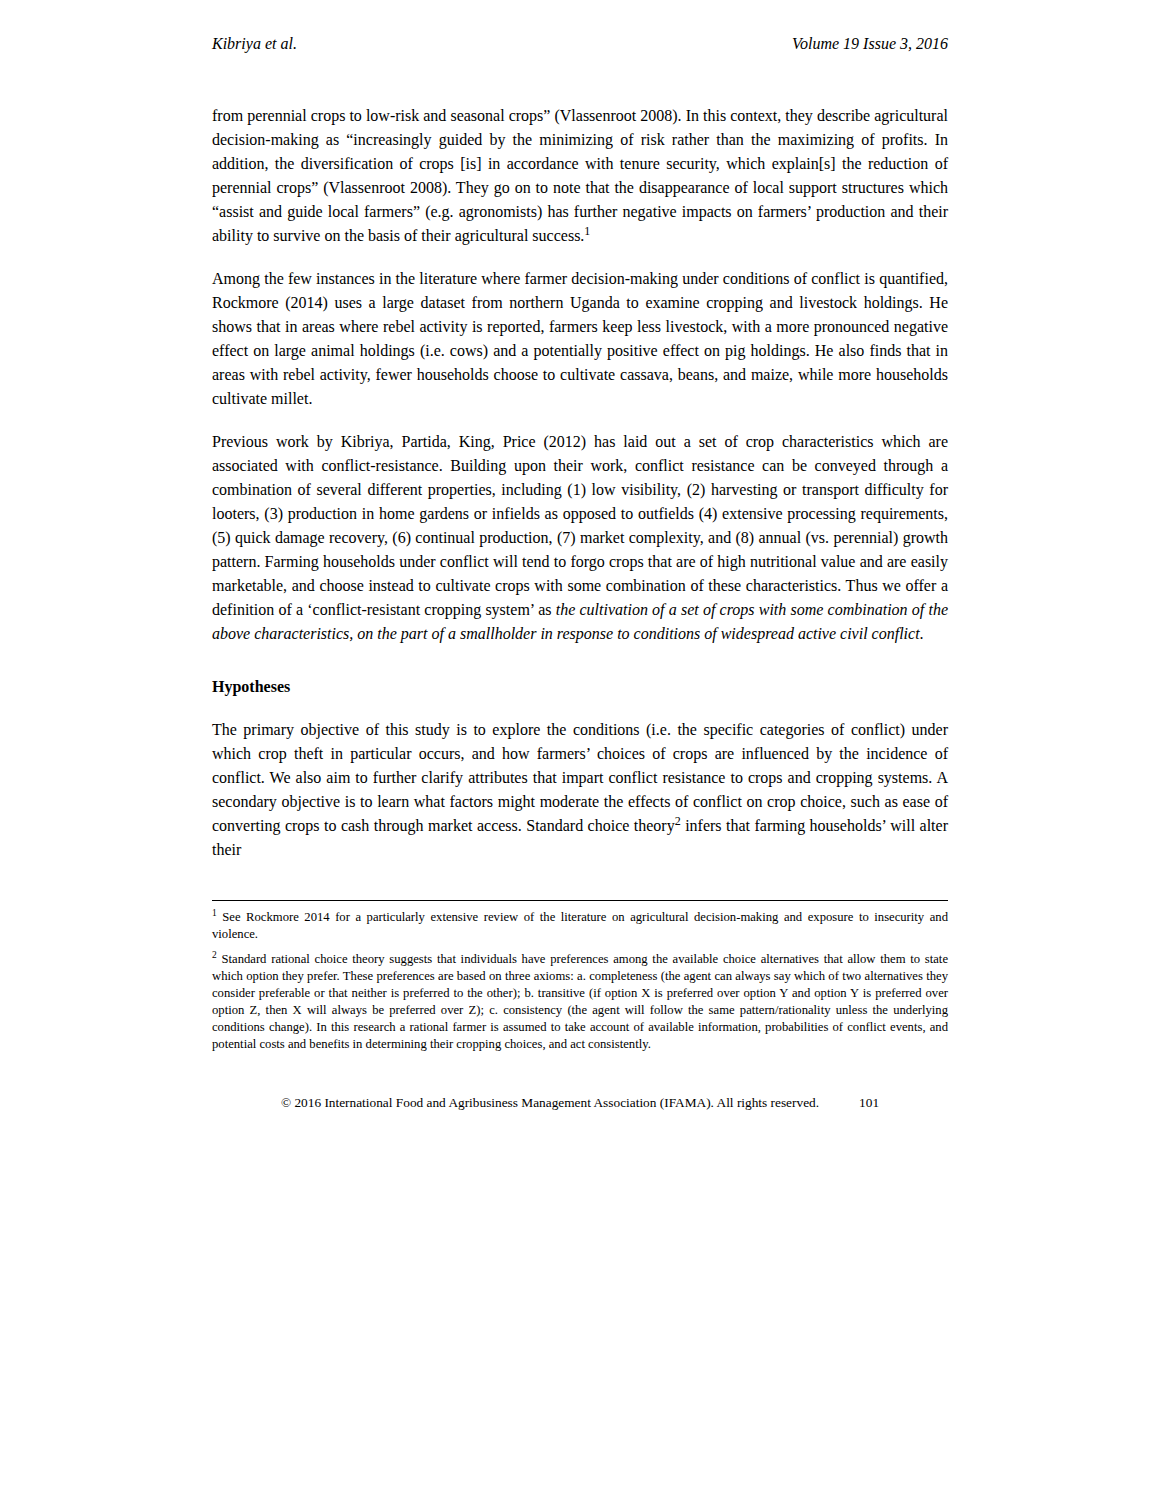Kibriya et al. Volume 19 Issue 3, 2016
from perennial crops to low-risk and seasonal crops” (Vlassenroot 2008). In this context, they describe agricultural decision-making as “increasingly guided by the minimizing of risk rather than the maximizing of profits. In addition, the diversification of crops [is] in accordance with tenure security, which explain[s] the reduction of perennial crops” (Vlassenroot 2008). They go on to note that the disappearance of local support structures which “assist and guide local farmers” (e.g. agronomists) has further negative impacts on farmers’ production and their ability to survive on the basis of their agricultural success.1
Among the few instances in the literature where farmer decision-making under conditions of conflict is quantified, Rockmore (2014) uses a large dataset from northern Uganda to examine cropping and livestock holdings. He shows that in areas where rebel activity is reported, farmers keep less livestock, with a more pronounced negative effect on large animal holdings (i.e. cows) and a potentially positive effect on pig holdings. He also finds that in areas with rebel activity, fewer households choose to cultivate cassava, beans, and maize, while more households cultivate millet.
Previous work by Kibriya, Partida, King, Price (2012) has laid out a set of crop characteristics which are associated with conflict-resistance. Building upon their work, conflict resistance can be conveyed through a combination of several different properties, including (1) low visibility, (2) harvesting or transport difficulty for looters, (3) production in home gardens or infields as opposed to outfields (4) extensive processing requirements, (5) quick damage recovery, (6) continual production, (7) market complexity, and (8) annual (vs. perennial) growth pattern. Farming households under conflict will tend to forgo crops that are of high nutritional value and are easily marketable, and choose instead to cultivate crops with some combination of these characteristics. Thus we offer a definition of a ‘conflict-resistant cropping system’ as the cultivation of a set of crops with some combination of the above characteristics, on the part of a smallholder in response to conditions of widespread active civil conflict.
Hypotheses
The primary objective of this study is to explore the conditions (i.e. the specific categories of conflict) under which crop theft in particular occurs, and how farmers’ choices of crops are influenced by the incidence of conflict. We also aim to further clarify attributes that impart conflict resistance to crops and cropping systems. A secondary objective is to learn what factors might moderate the effects of conflict on crop choice, such as ease of converting crops to cash through market access. Standard choice theory2 infers that farming households’ will alter their
1 See Rockmore 2014 for a particularly extensive review of the literature on agricultural decision-making and exposure to insecurity and violence.
2 Standard rational choice theory suggests that individuals have preferences among the available choice alternatives that allow them to state which option they prefer. These preferences are based on three axioms: a. completeness (the agent can always say which of two alternatives they consider preferable or that neither is preferred to the other); b. transitive (if option X is preferred over option Y and option Y is preferred over option Z, then X will always be preferred over Z); c. consistency (the agent will follow the same pattern/rationality unless the underlying conditions change). In this research a rational farmer is assumed to take account of available information, probabilities of conflict events, and potential costs and benefits in determining their cropping choices, and act consistently.
© 2016 International Food and Agribusiness Management Association (IFAMA). All rights reserved. 101